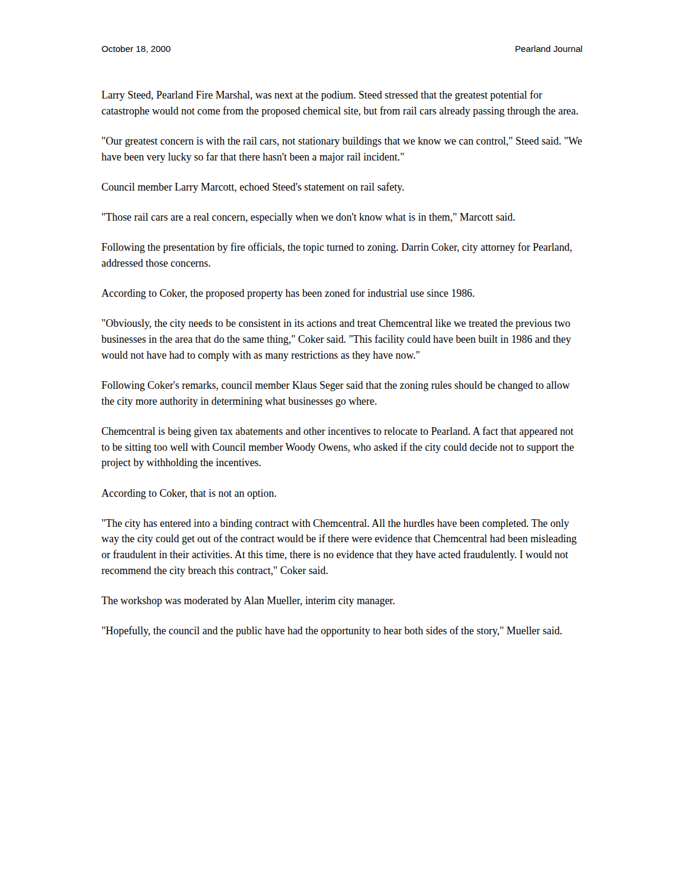October 18, 2000
Pearland Journal
Larry Steed, Pearland Fire Marshal, was next at the podium. Steed stressed that the greatest potential for catastrophe would not come from the proposed chemical site, but from rail cars already passing through the area.
"Our greatest concern is with the rail cars, not stationary buildings that we know we can control," Steed said. "We have been very lucky so far that there hasn't been a major rail incident."
Council member Larry Marcott, echoed Steed's statement on rail safety.
"Those rail cars are a real concern, especially when we don't know what is in them," Marcott said.
Following the presentation by fire officials, the topic turned to zoning. Darrin Coker, city attorney for Pearland, addressed those concerns.
According to Coker, the proposed property has been zoned for industrial use since 1986.
"Obviously, the city needs to be consistent in its actions and treat Chemcentral like we treated the previous two businesses in the area that do the same thing," Coker said. "This facility could have been built in 1986 and they would not have had to comply with as many restrictions as they have now."
Following Coker's remarks, council member Klaus Seger said that the zoning rules should be changed to allow the city more authority in determining what businesses go where.
Chemcentral is being given tax abatements and other incentives to relocate to Pearland. A fact that appeared not to be sitting too well with Council member Woody Owens, who asked if the city could decide not to support the project by withholding the incentives.
According to Coker, that is not an option.
"The city has entered into a binding contract with Chemcentral. All the hurdles have been completed. The only way the city could get out of the contract would be if there were evidence that Chemcentral had been misleading or fraudulent in their activities. At this time, there is no evidence that they have acted fraudulently. I would not recommend the city breach this contract," Coker said.
The workshop was moderated by Alan Mueller, interim city manager.
"Hopefully, the council and the public have had the opportunity to hear both sides of the story," Mueller said.